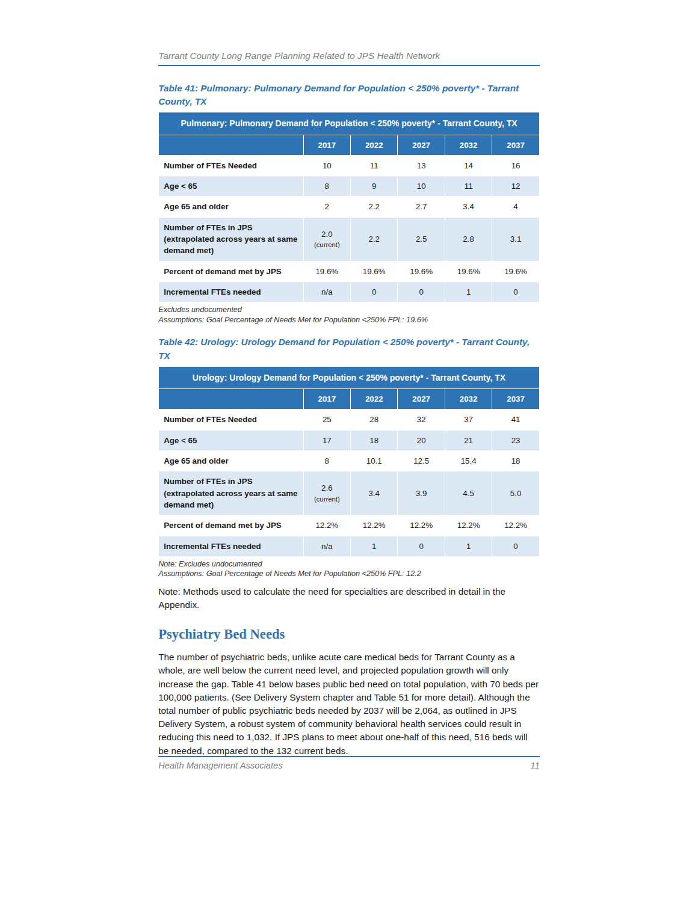Tarrant County Long Range Planning Related to JPS Health Network
Table 41: Pulmonary: Pulmonary Demand for Population < 250% poverty* - Tarrant County, TX
| Pulmonary: Pulmonary Demand for Population < 250% poverty* - Tarrant County, TX |
| --- |
| | 2017 | 2022 | 2027 | 2032 | 2037 |
| Number of FTEs Needed | 10 | 11 | 13 | 14 | 16 |
| Age < 65 | 8 | 9 | 10 | 11 | 12 |
| Age 65 and older | 2 | 2.2 | 2.7 | 3.4 | 4 |
| Number of FTEs in JPS (extrapolated across years at same demand met) | 2.0 (current) | 2.2 | 2.5 | 2.8 | 3.1 |
| Percent of demand met by JPS | 19.6% | 19.6% | 19.6% | 19.6% | 19.6% |
| Incremental FTEs needed | n/a | 0 | 0 | 1 | 0 |
Excludes undocumented
Assumptions: Goal Percentage of Needs Met for Population <250% FPL: 19.6%
Table 42: Urology: Urology Demand for Population < 250% poverty* - Tarrant County, TX
| Urology: Urology Demand for Population < 250% poverty* - Tarrant County, TX |
| --- |
| | 2017 | 2022 | 2027 | 2032 | 2037 |
| Number of FTEs Needed | 25 | 28 | 32 | 37 | 41 |
| Age < 65 | 17 | 18 | 20 | 21 | 23 |
| Age 65 and older | 8 | 10.1 | 12.5 | 15.4 | 18 |
| Number of FTEs in JPS (extrapolated across years at same demand met) | 2.6 (current) | 3.4 | 3.9 | 4.5 | 5.0 |
| Percent of demand met by JPS | 12.2% | 12.2% | 12.2% | 12.2% | 12.2% |
| Incremental FTEs needed | n/a | 1 | 0 | 1 | 0 |
Note: Excludes undocumented
Assumptions: Goal Percentage of Needs Met for Population <250% FPL: 12.2
Note: Methods used to calculate the need for specialties are described in detail in the Appendix.
Psychiatry Bed Needs
The number of psychiatric beds, unlike acute care medical beds for Tarrant County as a whole, are well below the current need level, and projected population growth will only increase the gap. Table 41 below bases public bed need on total population, with 70 beds per 100,000 patients. (See Delivery System chapter and Table 51 for more detail). Although the total number of public psychiatric beds needed by 2037 will be 2,064, as outlined in JPS Delivery System, a robust system of community behavioral health services could result in reducing this need to 1,032. If JPS plans to meet about one-half of this need, 516 beds will be needed, compared to the 132 current beds.
Health Management Associates 11